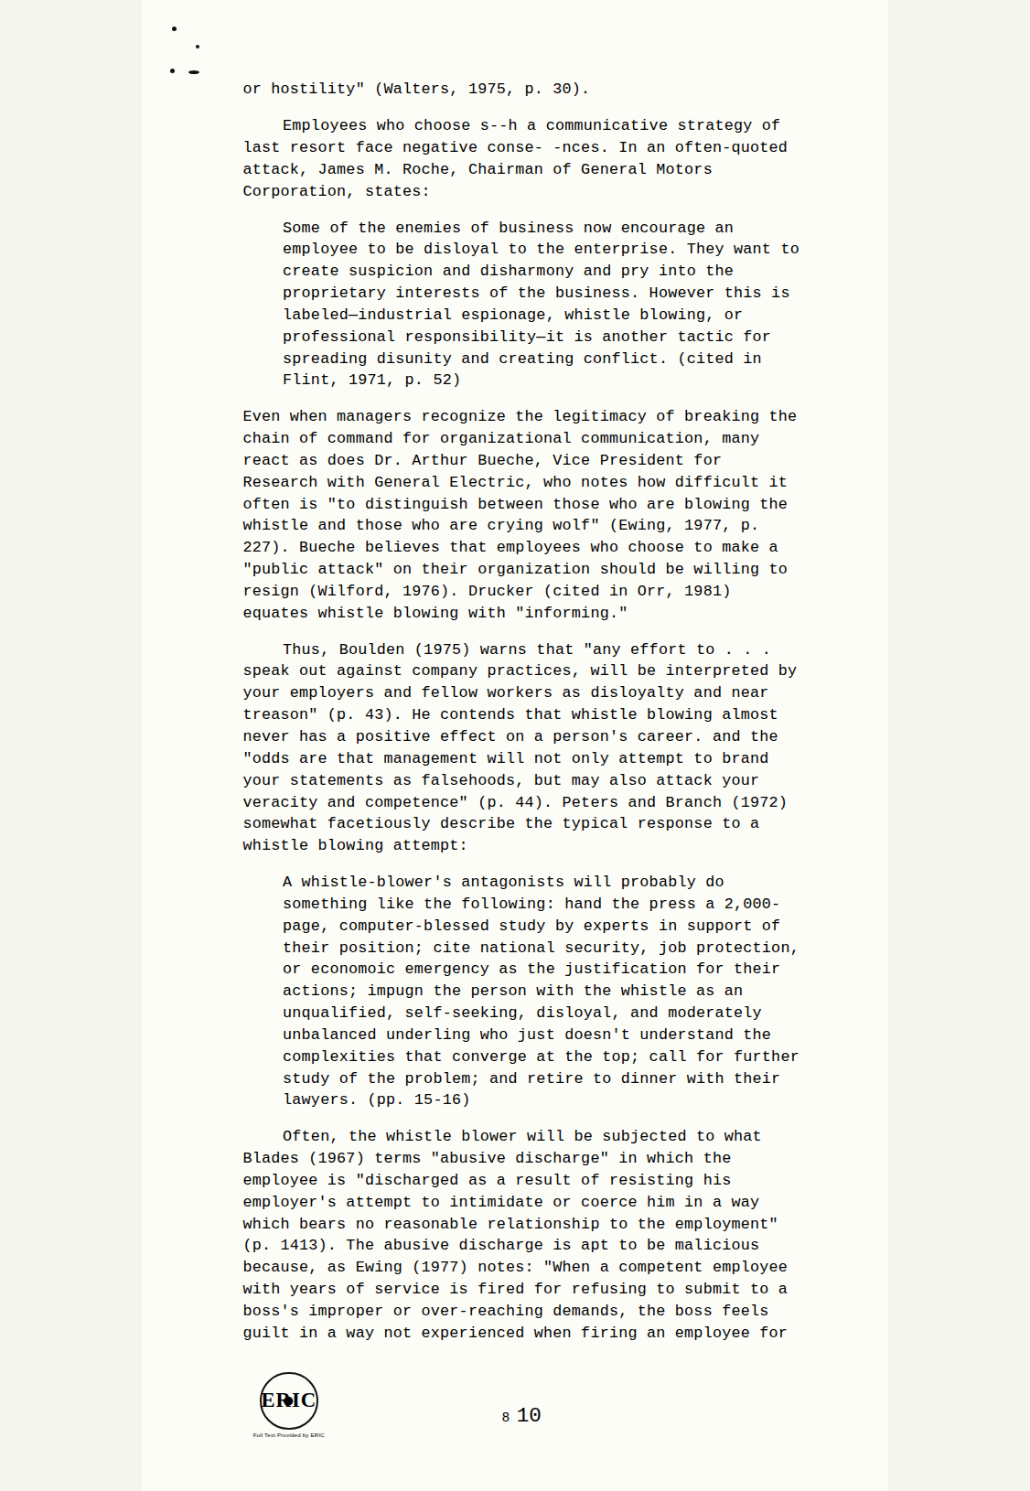or hostility" (Walters, 1975, p. 30).
Employees who choose s‑‑h a communicative strategy of last resort face negative conse‑ ‑nces. In an often-quoted attack, James M. Roche, Chairman of General Motors Corporation, states:
Some of the enemies of business now encourage an employee to be disloyal to the enterprise. They want to create suspicion and disharmony and pry into the proprietary interests of the business. However this is labeled—industrial espionage, whistle blowing, or professional responsibility—it is another tactic for spreading disunity and creating conflict. (cited in Flint, 1971, p. 52)
Even when managers recognize the legitimacy of breaking the chain of command for organizational communication, many react as does Dr. Arthur Bueche, Vice President for Research with General Electric, who notes how difficult it often is "to distinguish between those who are blowing the whistle and those who are crying wolf" (Ewing, 1977, p. 227). Bueche believes that employees who choose to make a "public attack" on their organization should be willing to resign (Wilford, 1976). Drucker (cited in Orr, 1981) equates whistle blowing with "informing."
Thus, Boulden (1975) warns that "any effort to . . . speak out against company practices, will be interpreted by your employers and fellow workers as disloyalty and near treason" (p. 43). He contends that whistle blowing almost never has a positive effect on a person's career. and the "odds are that management will not only attempt to brand your statements as falsehoods, but may also attack your veracity and competence" (p. 44). Peters and Branch (1972) somewhat facetiously describe the typical response to a whistle blowing attempt:
A whistle-blower's antagonists will probably do something like the following: hand the press a 2,000-page, computer-blessed study by experts in support of their position; cite national security, job protection, or economoic emergency as the justification for their actions; impugn the person with the whistle as an unqualified, self-seeking, disloyal, and moderately unbalanced underling who just doesn't understand the complexities that converge at the top; call for further study of the problem; and retire to dinner with their lawyers. (pp. 15-16)
Often, the whistle blower will be subjected to what Blades (1967) terms "abusive discharge" in which the employee is "discharged as a result of resisting his employer's attempt to intimidate or coerce him in a way which bears no reasonable relationship to the employment" (p. 1413). The abusive discharge is apt to be malicious because, as Ewing (1977) notes: "When a competent employee with years of service is fired for refusing to submit to a boss's improper or over-reaching demands, the boss feels guilt in a way not experienced when firing an employee for
● ERIC
Full Text Provided by ERIC
810